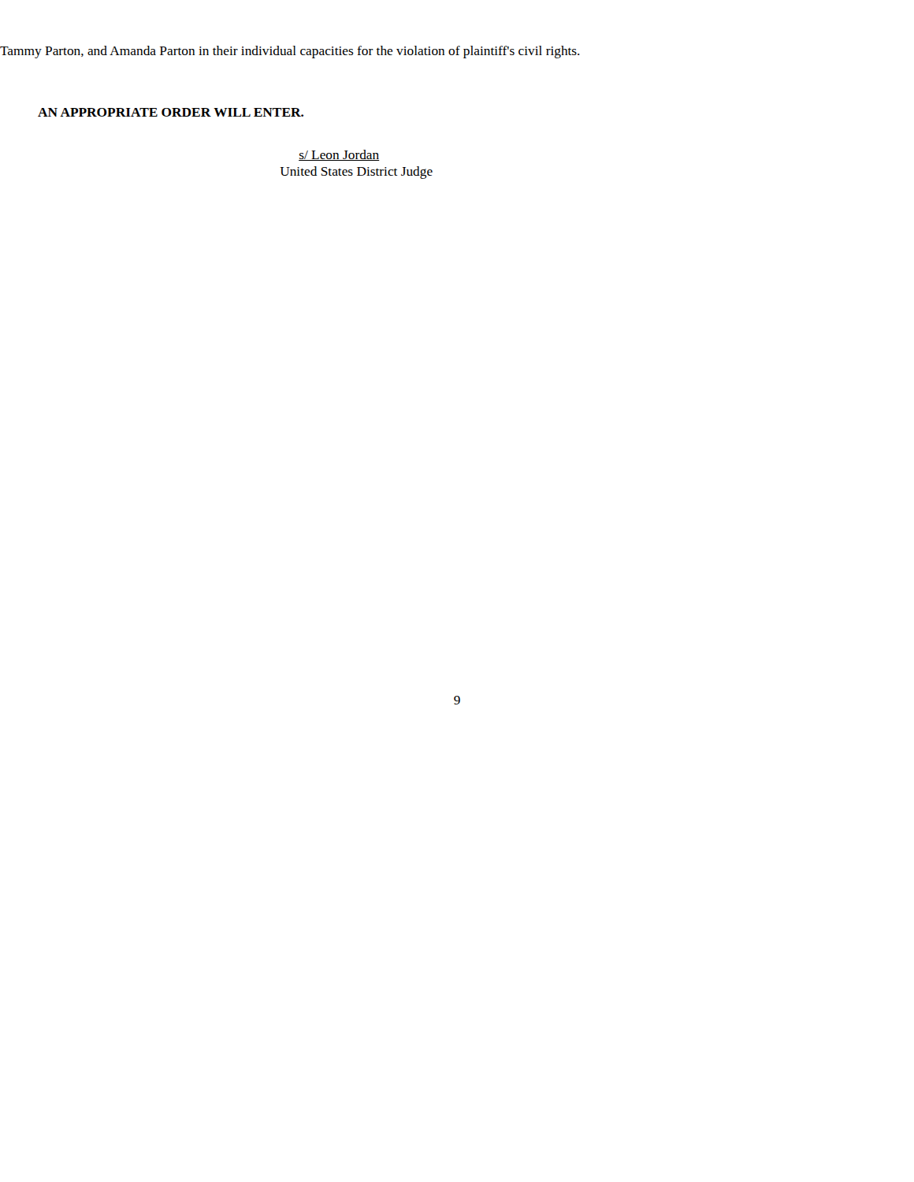Tammy Parton, and Amanda Parton in their individual capacities for the violation of plaintiff's civil rights.
AN APPROPRIATE ORDER WILL ENTER.
s/ Leon Jordan United States District Judge
9